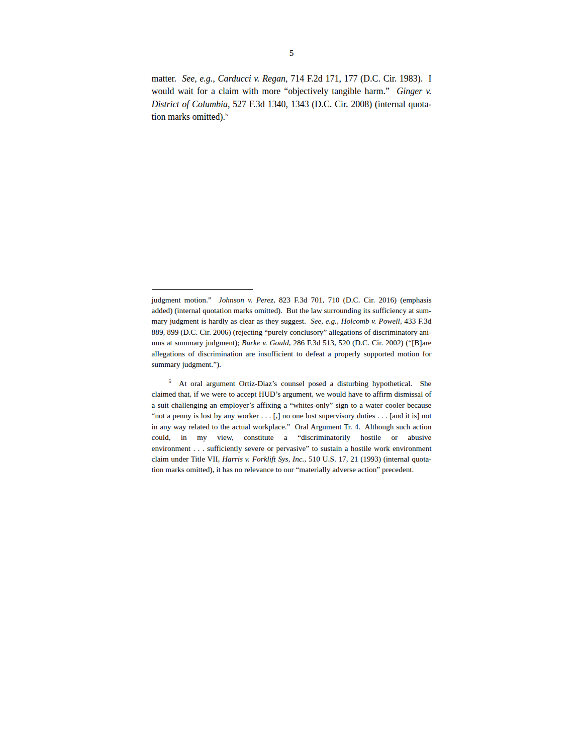5
matter. See, e.g., Carducci v. Regan, 714 F.2d 171, 177 (D.C. Cir. 1983). I would wait for a claim with more “objectively tangible harm.” Ginger v. District of Columbia, 527 F.3d 1340, 1343 (D.C. Cir. 2008) (internal quotation marks omitted).5
judgment motion.” Johnson v. Perez, 823 F.3d 701, 710 (D.C. Cir. 2016) (emphasis added) (internal quotation marks omitted). But the law surrounding its sufficiency at summary judgment is hardly as clear as they suggest. See, e.g., Holcomb v. Powell, 433 F.3d 889, 899 (D.C. Cir. 2006) (rejecting “purely conclusory” allegations of discriminatory animus at summary judgment); Burke v. Gould, 286 F.3d 513, 520 (D.C. Cir. 2002) (“[B]are allegations of discrimination are insufficient to defeat a properly supported motion for summary judgment.”).
5 At oral argument Ortiz-Diaz’s counsel posed a disturbing hypothetical. She claimed that, if we were to accept HUD’s argument, we would have to affirm dismissal of a suit challenging an employer’s affixing a “whites-only” sign to a water cooler because “not a penny is lost by any worker . . . [,] no one lost supervisory duties . . . [and it is] not in any way related to the actual workplace.” Oral Argument Tr. 4. Although such action could, in my view, constitute a “discriminatorily hostile or abusive environment . . . sufficiently severe or pervasive” to sustain a hostile work environment claim under Title VII, Harris v. Forklift Sys, Inc., 510 U.S. 17, 21 (1993) (internal quotation marks omitted), it has no relevance to our “materially adverse action” precedent.